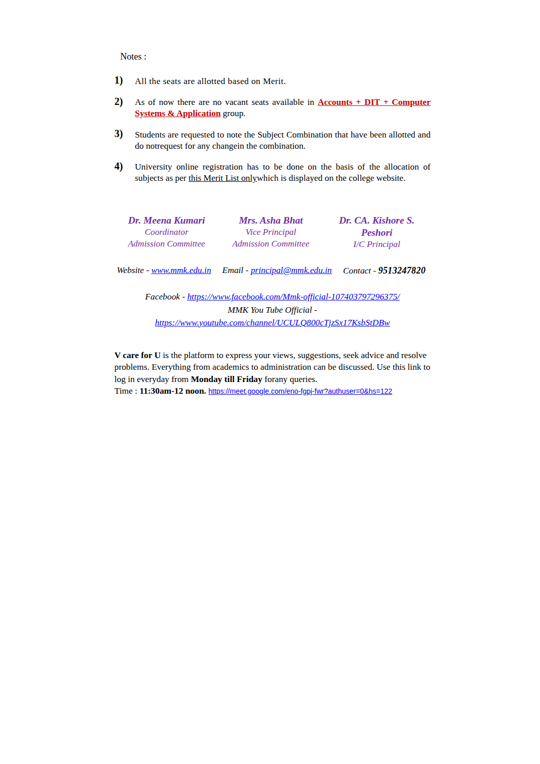Notes :
All the seats are allotted based on Merit.
As of now there are no vacant seats available in Accounts + DIT + Computer Systems & Application group.
Students are requested to note the Subject Combination that have been allotted and do notrequest for any changein the combination.
University online registration has to be done on the basis of the allocation of subjects as per this Merit List onlywhich is displayed on the college website.
| Dr. Meena Kumari Coordinator Admission Committee | Mrs. Asha Bhat Vice Principal Admission Committee | Dr. CA. Kishore S. Peshori I/C Principal |
Website - www.mmk.edu.in Email - principal@mmk.edu.in Contact - 9513247820
Facebook - https://www.facebook.com/Mmk-official-107403797296375/
MMK You Tube Official - https://www.youtube.com/channel/UCULQ800cTjzSx17KsbStDBw
V care for U is the platform to express your views, suggestions, seek advice and resolve problems. Everything from academics to administration can be discussed. Use this link to log in everyday from Monday till Friday forany queries.
Time : 11:30am-12 noon. https://meet.google.com/eno-fgpj-fwr?authuser=0&hs=122